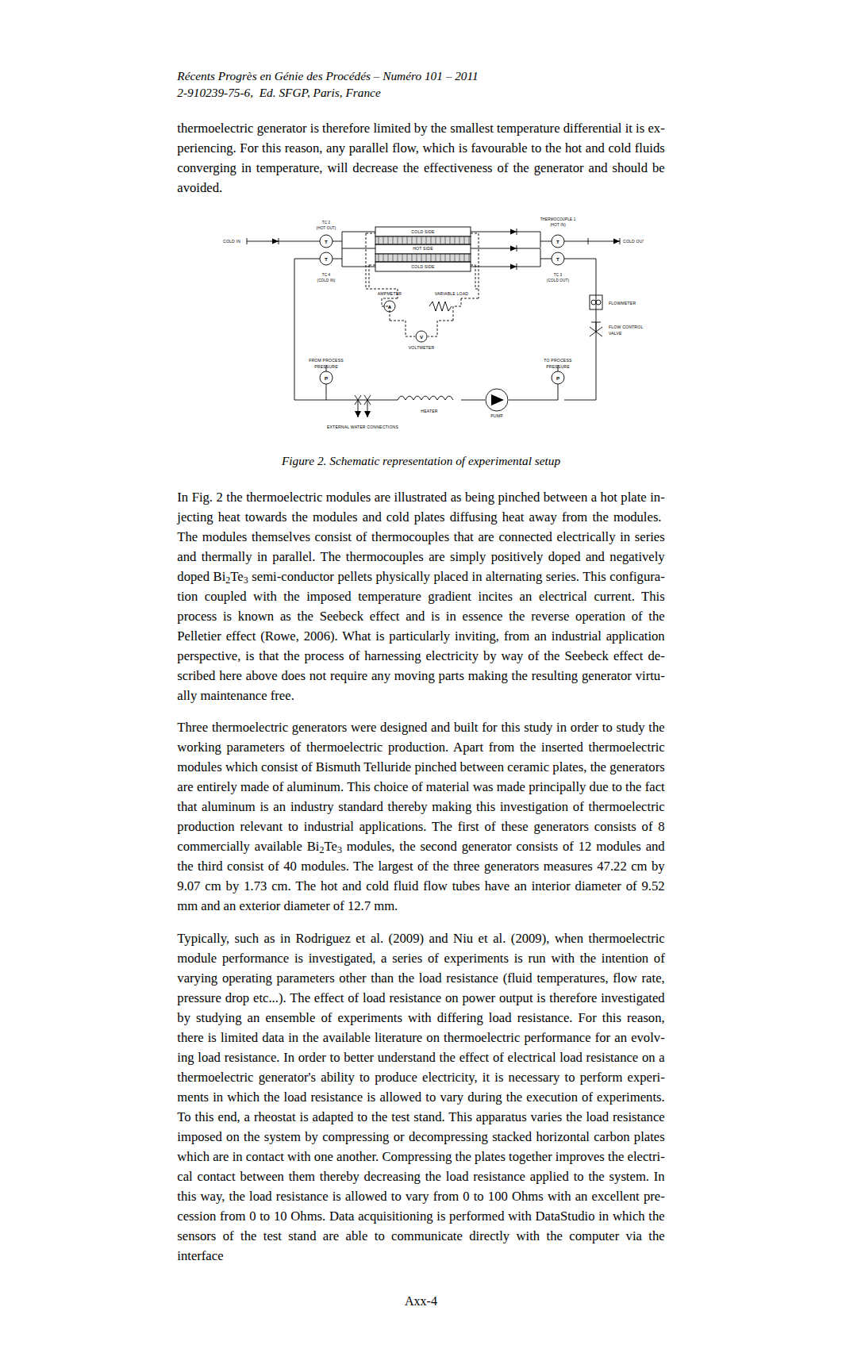Récents Progrès en Génie des Procédés – Numéro 101 – 2011
2-910239-75-6, Ed. SFGP, Paris, France
thermoelectric generator is therefore limited by the smallest temperature differential it is experiencing. For this reason, any parallel flow, which is favourable to the hot and cold fluids converging in temperature, will decrease the effectiveness of the generator and should be avoided.
T T T T A V P P COLD SIDE HOT SIDE COLD SIDE TC 2 (HOT OUT) TC 4 (COLD IN) THERMOCOUPLE 1 (HOT IN) TC 3 (COLD OUT) COLD IN COLD OUT AMPMETER VARIABLE LOAD VOLTMETER FLOWMETER FLOW CONTROL VALVE FROM PROCESS PRESSURE TO PROCESS PRESSURE HEATER PUMP EXTERNAL WATER CONNECTIONS
Figure 2. Schematic representation of experimental setup
In Fig. 2 the thermoelectric modules are illustrated as being pinched between a hot plate injecting heat towards the modules and cold plates diffusing heat away from the modules. The modules themselves consist of thermocouples that are connected electrically in series and thermally in parallel. The thermocouples are simply positively doped and negatively doped Bi2Te3 semi-conductor pellets physically placed in alternating series. This configuration coupled with the imposed temperature gradient incites an electrical current. This process is known as the Seebeck effect and is in essence the reverse operation of the Pelletier effect (Rowe, 2006). What is particularly inviting, from an industrial application perspective, is that the process of harnessing electricity by way of the Seebeck effect described here above does not require any moving parts making the resulting generator virtually maintenance free.
Three thermoelectric generators were designed and built for this study in order to study the working parameters of thermoelectric production. Apart from the inserted thermoelectric modules which consist of Bismuth Telluride pinched between ceramic plates, the generators are entirely made of aluminum. This choice of material was made principally due to the fact that aluminum is an industry standard thereby making this investigation of thermoelectric production relevant to industrial applications. The first of these generators consists of 8 commercially available Bi2Te3 modules, the second generator consists of 12 modules and the third consist of 40 modules. The largest of the three generators measures 47.22 cm by 9.07 cm by 1.73 cm. The hot and cold fluid flow tubes have an interior diameter of 9.52 mm and an exterior diameter of 12.7 mm.
Typically, such as in Rodriguez et al. (2009) and Niu et al. (2009), when thermoelectric module performance is investigated, a series of experiments is run with the intention of varying operating parameters other than the load resistance (fluid temperatures, flow rate, pressure drop etc...). The effect of load resistance on power output is therefore investigated by studying an ensemble of experiments with differing load resistance. For this reason, there is limited data in the available literature on thermoelectric performance for an evolving load resistance. In order to better understand the effect of electrical load resistance on a thermoelectric generator's ability to produce electricity, it is necessary to perform experiments in which the load resistance is allowed to vary during the execution of experiments. To this end, a rheostat is adapted to the test stand. This apparatus varies the load resistance imposed on the system by compressing or decompressing stacked horizontal carbon plates which are in contact with one another. Compressing the plates together improves the electrical contact between them thereby decreasing the load resistance applied to the system. In this way, the load resistance is allowed to vary from 0 to 100 Ohms with an excellent precession from 0 to 10 Ohms. Data acquisitioning is performed with DataStudio in which the sensors of the test stand are able to communicate directly with the computer via the interface
Axx-4